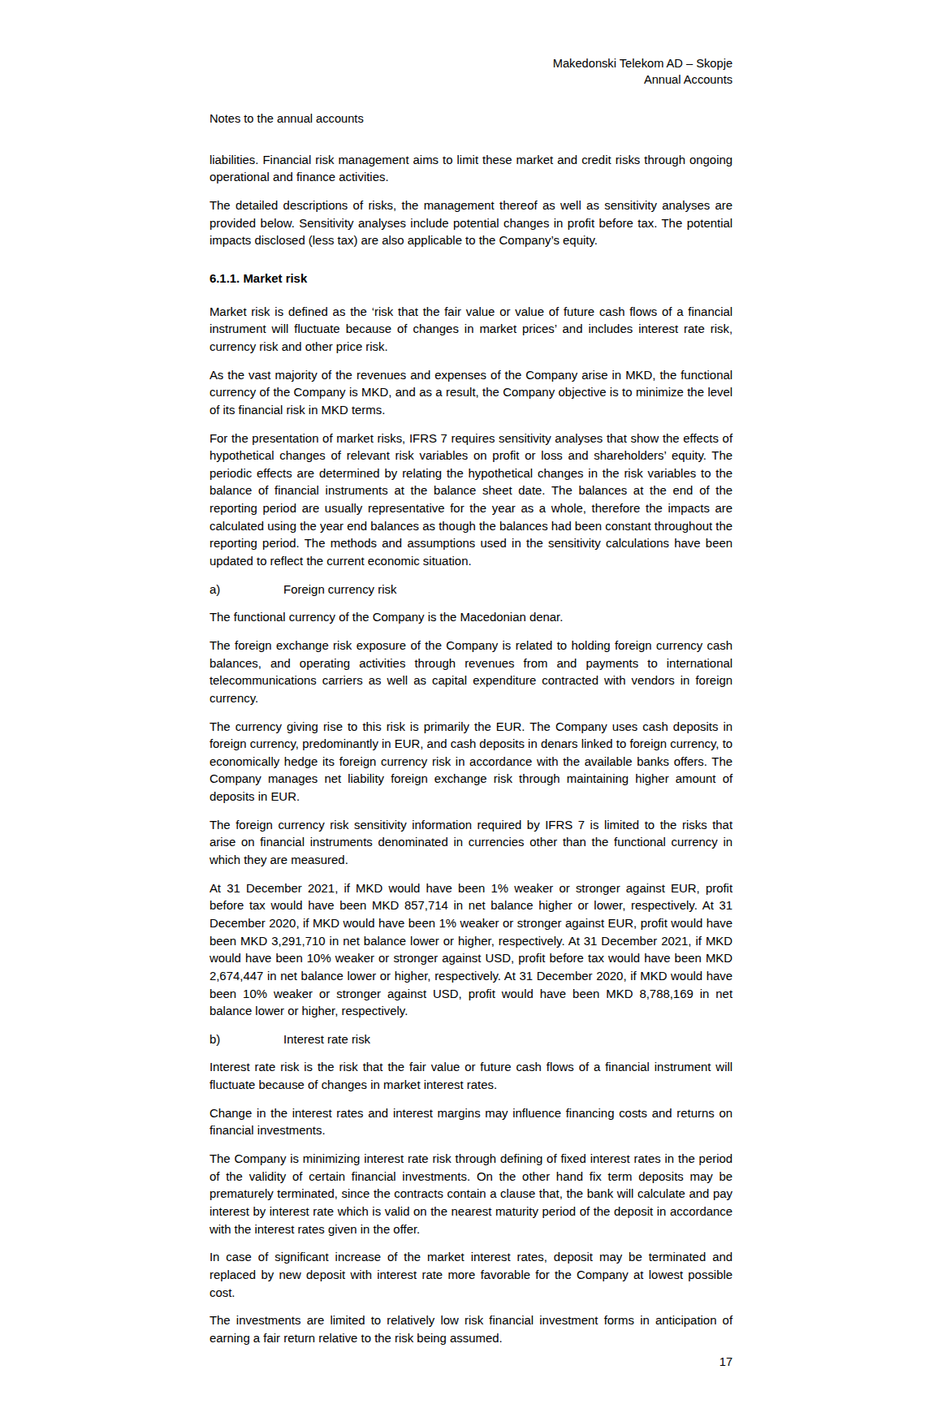Makedonski Telekom AD – Skopje Annual Accounts
Notes to the annual accounts
liabilities. Financial risk management aims to limit these market and credit risks through ongoing operational and finance activities.
The detailed descriptions of risks, the management thereof as well as sensitivity analyses are provided below. Sensitivity analyses include potential changes in profit before tax. The potential impacts disclosed (less tax) are also applicable to the Company’s equity.
6.1.1. Market risk
Market risk is defined as the ‘risk that the fair value or value of future cash flows of a financial instrument will fluctuate because of changes in market prices’ and includes interest rate risk, currency risk and other price risk.
As the vast majority of the revenues and expenses of the Company arise in MKD, the functional currency of the Company is MKD, and as a result, the Company objective is to minimize the level of its financial risk in MKD terms.
For the presentation of market risks, IFRS 7 requires sensitivity analyses that show the effects of hypothetical changes of relevant risk variables on profit or loss and shareholders’ equity. The periodic effects are determined by relating the hypothetical changes in the risk variables to the balance of financial instruments at the balance sheet date. The balances at the end of the reporting period are usually representative for the year as a whole, therefore the impacts are calculated using the year end balances as though the balances had been constant throughout the reporting period. The methods and assumptions used in the sensitivity calculations have been updated to reflect the current economic situation.
a)
Foreign currency risk
The functional currency of the Company is the Macedonian denar.
The foreign exchange risk exposure of the Company is related to holding foreign currency cash balances, and operating activities through revenues from and payments to international telecommunications carriers as well as capital expenditure contracted with vendors in foreign currency.
The currency giving rise to this risk is primarily the EUR. The Company uses cash deposits in foreign currency, predominantly in EUR, and cash deposits in denars linked to foreign currency, to economically hedge its foreign currency risk in accordance with the available banks offers. The Company manages net liability foreign exchange risk through maintaining higher amount of deposits in EUR.
The foreign currency risk sensitivity information required by IFRS 7 is limited to the risks that arise on financial instruments denominated in currencies other than the functional currency in which they are measured.
At 31 December 2021, if MKD would have been 1% weaker or stronger against EUR, profit before tax would have been MKD 857,714 in net balance higher or lower, respectively. At 31 December 2020, if MKD would have been 1% weaker or stronger against EUR, profit would have been MKD 3,291,710 in net balance lower or higher, respectively. At 31 December 2021, if MKD would have been 10% weaker or stronger against USD, profit before tax would have been MKD 2,674,447 in net balance lower or higher, respectively. At 31 December 2020, if MKD would have been 10% weaker or stronger against USD, profit would have been MKD 8,788,169 in net balance lower or higher, respectively.
b)
Interest rate risk
Interest rate risk is the risk that the fair value or future cash flows of a financial instrument will fluctuate because of changes in market interest rates.
Change in the interest rates and interest margins may influence financing costs and returns on financial investments.
The Company is minimizing interest rate risk through defining of fixed interest rates in the period of the validity of certain financial investments. On the other hand fix term deposits may be prematurely terminated, since the contracts contain a clause that, the bank will calculate and pay interest by interest rate which is valid on the nearest maturity period of the deposit in accordance with the interest rates given in the offer.
In case of significant increase of the market interest rates, deposit may be terminated and replaced by new deposit with interest rate more favorable for the Company at lowest possible cost.
The investments are limited to relatively low risk financial investment forms in anticipation of earning a fair return relative to the risk being assumed.
17